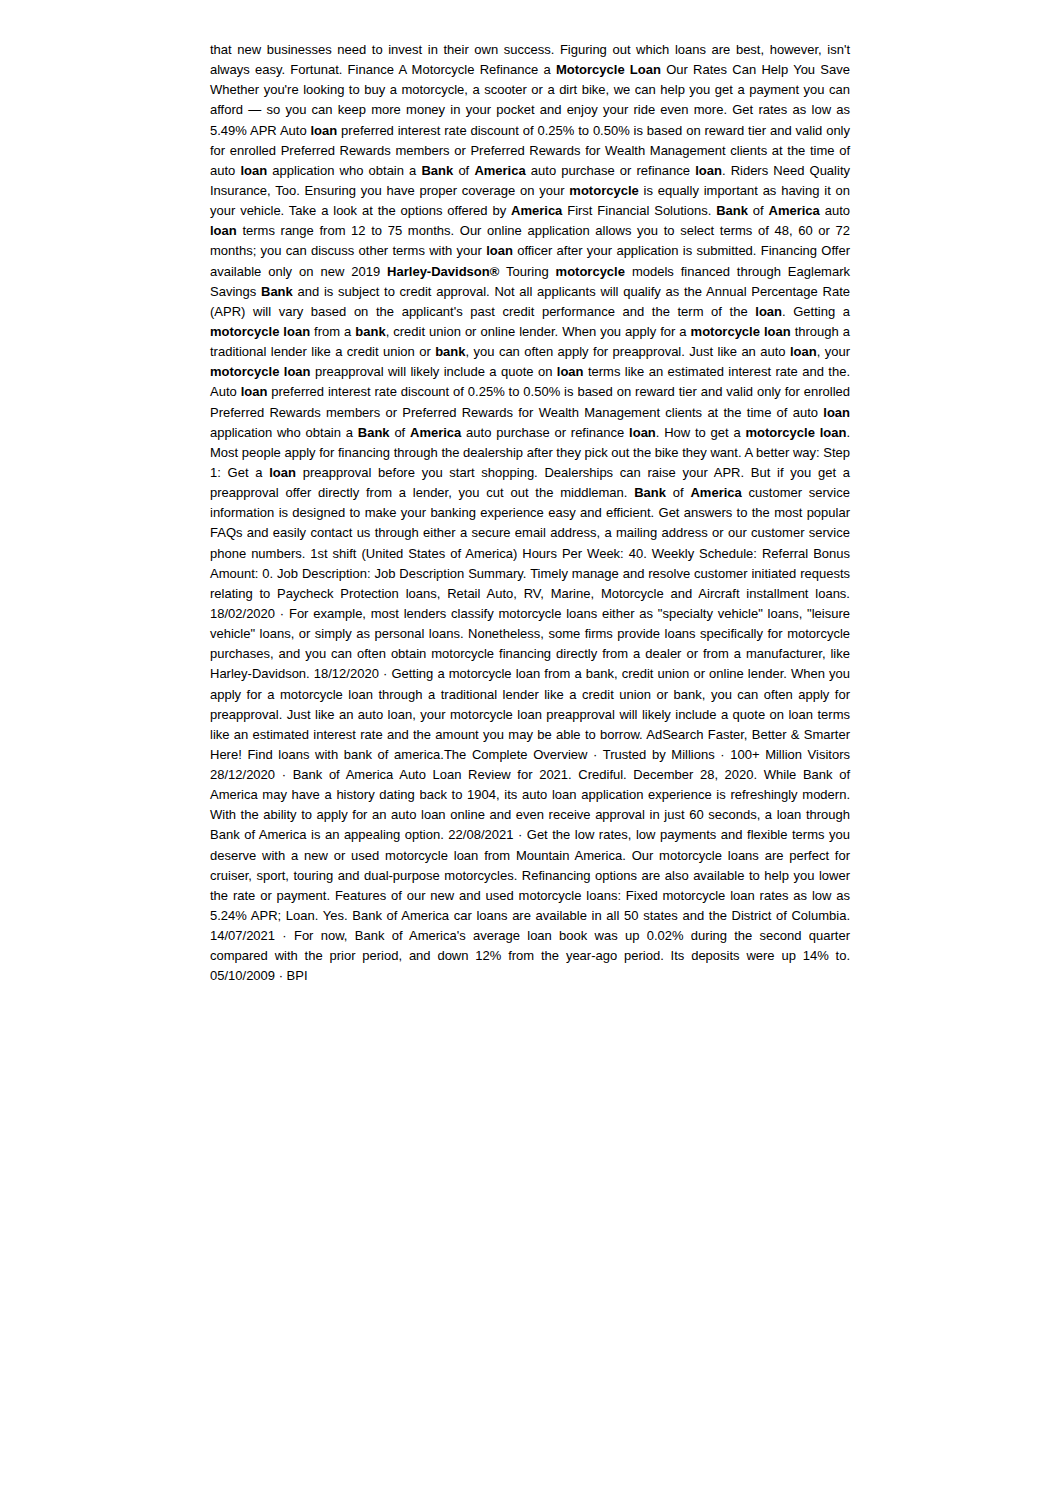that new businesses need to invest in their own success. Figuring out which loans are best, however, isn't always easy. Fortunat. Finance A Motorcycle Refinance a Motorcycle Loan Our Rates Can Help You Save Whether you're looking to buy a motorcycle, a scooter or a dirt bike, we can help you get a payment you can afford — so you can keep more money in your pocket and enjoy your ride even more. Get rates as low as 5.49% APR Auto loan preferred interest rate discount of 0.25% to 0.50% is based on reward tier and valid only for enrolled Preferred Rewards members or Preferred Rewards for Wealth Management clients at the time of auto loan application who obtain a Bank of America auto purchase or refinance loan. Riders Need Quality Insurance, Too. Ensuring you have proper coverage on your motorcycle is equally important as having it on your vehicle. Take a look at the options offered by America First Financial Solutions. Bank of America auto loan terms range from 12 to 75 months. Our online application allows you to select terms of 48, 60 or 72 months; you can discuss other terms with your loan officer after your application is submitted. Financing Offer available only on new 2019 Harley-Davidson® Touring motorcycle models financed through Eaglemark Savings Bank and is subject to credit approval. Not all applicants will qualify as the Annual Percentage Rate (APR) will vary based on the applicant's past credit performance and the term of the loan. Getting a motorcycle loan from a bank, credit union or online lender. When you apply for a motorcycle loan through a traditional lender like a credit union or bank, you can often apply for preapproval. Just like an auto loan, your motorcycle loan preapproval will likely include a quote on loan terms like an estimated interest rate and the. Auto loan preferred interest rate discount of 0.25% to 0.50% is based on reward tier and valid only for enrolled Preferred Rewards members or Preferred Rewards for Wealth Management clients at the time of auto loan application who obtain a Bank of America auto purchase or refinance loan. How to get a motorcycle loan. Most people apply for financing through the dealership after they pick out the bike they want. A better way: Step 1: Get a loan preapproval before you start shopping. Dealerships can raise your APR. But if you get a preapproval offer directly from a lender, you cut out the middleman. Bank of America customer service information is designed to make your banking experience easy and efficient. Get answers to the most popular FAQs and easily contact us through either a secure email address, a mailing address or our customer service phone numbers. 1st shift (United States of America) Hours Per Week: 40. Weekly Schedule: Referral Bonus Amount: 0. Job Description: Job Description Summary. Timely manage and resolve customer initiated requests relating to Paycheck Protection loans, Retail Auto, RV, Marine, Motorcycle and Aircraft installment loans. 18/02/2020 · For example, most lenders classify motorcycle loans either as "specialty vehicle" loans, "leisure vehicle" loans, or simply as personal loans. Nonetheless, some firms provide loans specifically for motorcycle purchases, and you can often obtain motorcycle financing directly from a dealer or from a manufacturer, like Harley-Davidson. 18/12/2020 · Getting a motorcycle loan from a bank, credit union or online lender. When you apply for a motorcycle loan through a traditional lender like a credit union or bank, you can often apply for preapproval. Just like an auto loan, your motorcycle loan preapproval will likely include a quote on loan terms like an estimated interest rate and the amount you may be able to borrow. AdSearch Faster, Better & Smarter Here! Find loans with bank of america.The Complete Overview · Trusted by Millions · 100+ Million Visitors 28/12/2020 · Bank of America Auto Loan Review for 2021. Crediful. December 28, 2020. While Bank of America may have a history dating back to 1904, its auto loan application experience is refreshingly modern. With the ability to apply for an auto loan online and even receive approval in just 60 seconds, a loan through Bank of America is an appealing option. 22/08/2021 · Get the low rates, low payments and flexible terms you deserve with a new or used motorcycle loan from Mountain America. Our motorcycle loans are perfect for cruiser, sport, touring and dual-purpose motorcycles. Refinancing options are also available to help you lower the rate or payment. Features of our new and used motorcycle loans: Fixed motorcycle loan rates as low as 5.24% APR; Loan. Yes. Bank of America car loans are available in all 50 states and the District of Columbia. 14/07/2021 · For now, Bank of America's average loan book was up 0.02% during the second quarter compared with the prior period, and down 12% from the year-ago period. Its deposits were up 14% to. 05/10/2009 · BPI